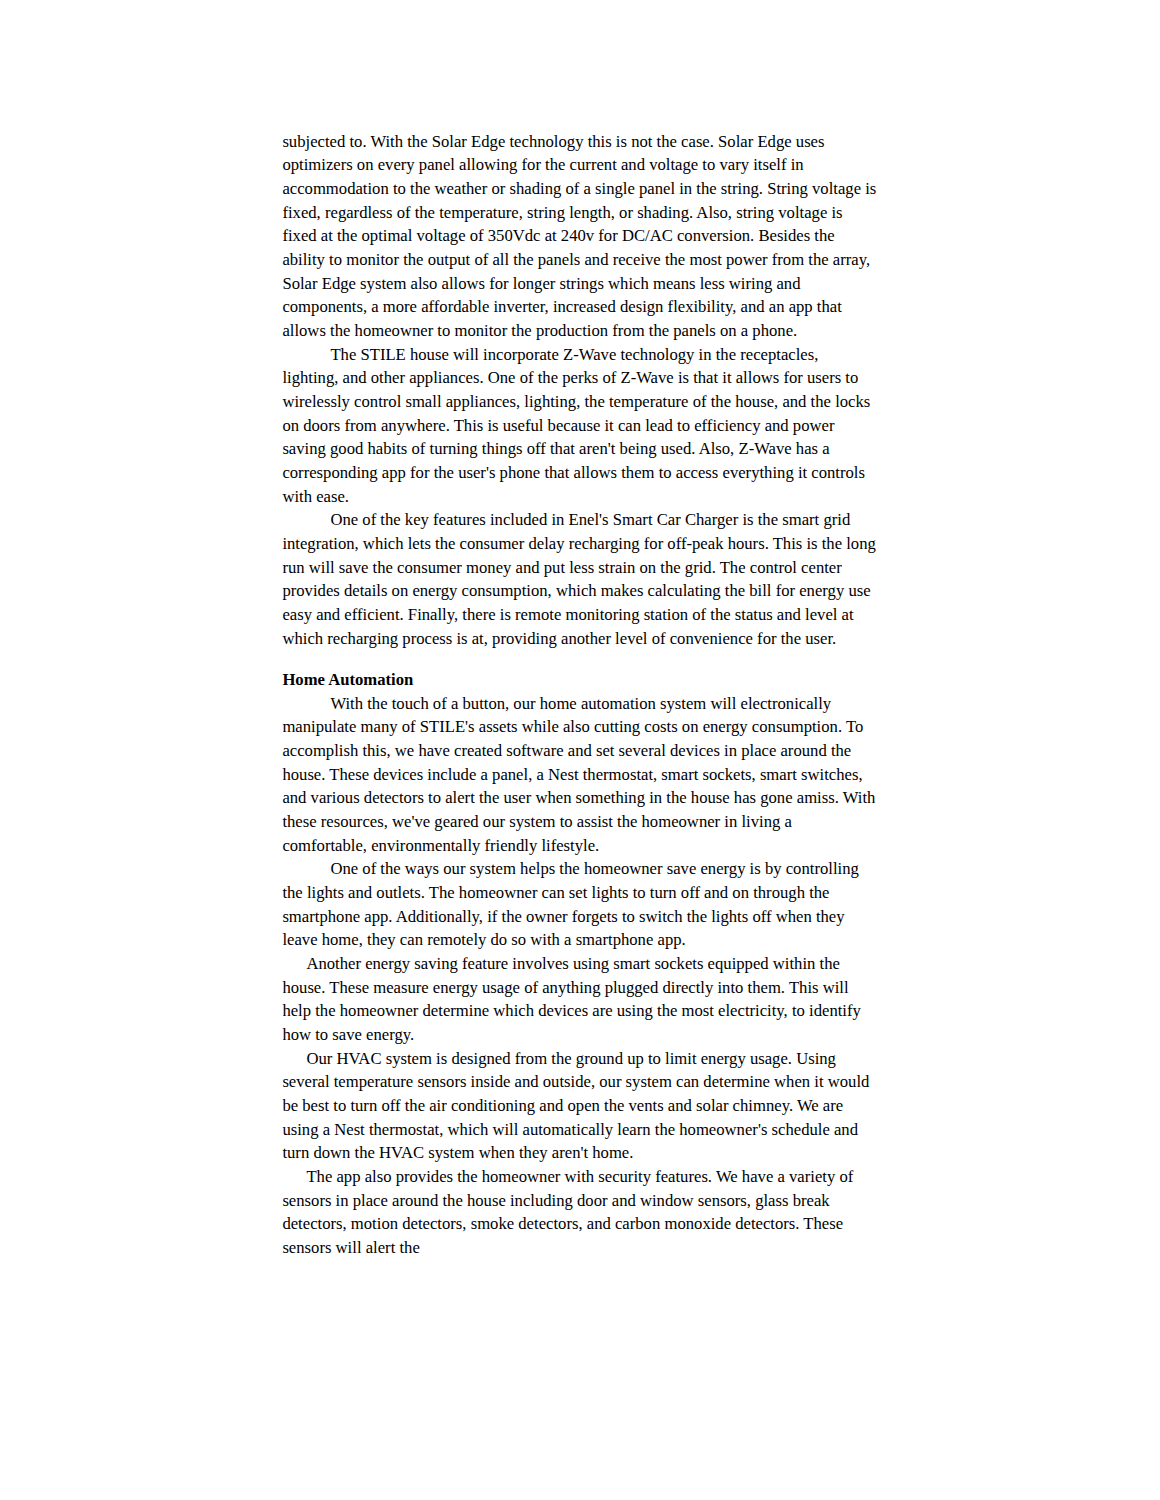subjected to. With the Solar Edge technology this is not the case. Solar Edge uses optimizers on every panel allowing for the current and voltage to vary itself in accommodation to the weather or shading of a single panel in the string. String voltage is fixed, regardless of the temperature, string length, or shading. Also, string voltage is fixed at the optimal voltage of 350Vdc at 240v for DC/AC conversion. Besides the ability to monitor the output of all the panels and receive the most power from the array, Solar Edge system also allows for longer strings which means less wiring and components, a more affordable inverter, increased design flexibility, and an app that allows the homeowner to monitor the production from the panels on a phone.
The STILE house will incorporate Z-Wave technology in the receptacles, lighting, and other appliances. One of the perks of Z-Wave is that it allows for users to wirelessly control small appliances, lighting, the temperature of the house, and the locks on doors from anywhere. This is useful because it can lead to efficiency and power saving good habits of turning things off that aren't being used. Also, Z-Wave has a corresponding app for the user's phone that allows them to access everything it controls with ease.
One of the key features included in Enel's Smart Car Charger is the smart grid integration, which lets the consumer delay recharging for off-peak hours. This is the long run will save the consumer money and put less strain on the grid. The control center provides details on energy consumption, which makes calculating the bill for energy use easy and efficient. Finally, there is remote monitoring station of the status and level at which recharging process is at, providing another level of convenience for the user.
Home Automation
With the touch of a button, our home automation system will electronically manipulate many of STILE's assets while also cutting costs on energy consumption. To accomplish this, we have created software and set several devices in place around the house. These devices include a panel, a Nest thermostat, smart sockets, smart switches, and various detectors to alert the user when something in the house has gone amiss. With these resources, we've geared our system to assist the homeowner in living a comfortable, environmentally friendly lifestyle.
One of the ways our system helps the homeowner save energy is by controlling the lights and outlets. The homeowner can set lights to turn off and on through the smartphone app. Additionally, if the owner forgets to switch the lights off when they leave home, they can remotely do so with a smartphone app.
Another energy saving feature involves using smart sockets equipped within the house. These measure energy usage of anything plugged directly into them. This will help the homeowner determine which devices are using the most electricity, to identify how to save energy.
Our HVAC system is designed from the ground up to limit energy usage. Using several temperature sensors inside and outside, our system can determine when it would be best to turn off the air conditioning and open the vents and solar chimney. We are using a Nest thermostat, which will automatically learn the homeowner's schedule and turn down the HVAC system when they aren't home.
The app also provides the homeowner with security features. We have a variety of sensors in place around the house including door and window sensors, glass break detectors, motion detectors, smoke detectors, and carbon monoxide detectors. These sensors will alert the